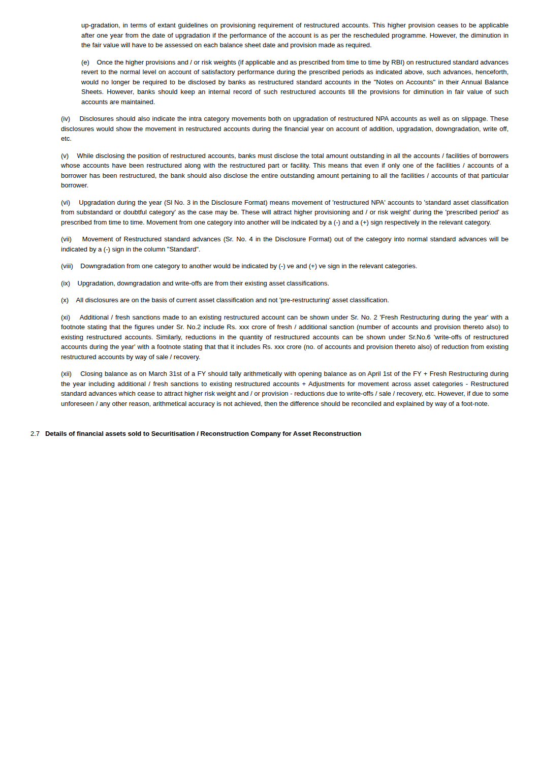up-gradation, in terms of extant guidelines on provisioning requirement of restructured accounts. This higher provision ceases to be applicable after one year from the date of upgradation if the performance of the account is as per the rescheduled programme. However, the diminution in the fair value will have to be assessed on each balance sheet date and provision made as required.
(e) Once the higher provisions and / or risk weights (if applicable and as prescribed from time to time by RBI) on restructured standard advances revert to the normal level on account of satisfactory performance during the prescribed periods as indicated above, such advances, henceforth, would no longer be required to be disclosed by banks as restructured standard accounts in the "Notes on Accounts" in their Annual Balance Sheets. However, banks should keep an internal record of such restructured accounts till the provisions for diminution in fair value of such accounts are maintained.
(iv) Disclosures should also indicate the intra category movements both on upgradation of restructured NPA accounts as well as on slippage. These disclosures would show the movement in restructured accounts during the financial year on account of addition, upgradation, downgradation, write off, etc.
(v) While disclosing the position of restructured accounts, banks must disclose the total amount outstanding in all the accounts / facilities of borrowers whose accounts have been restructured along with the restructured part or facility. This means that even if only one of the facilities / accounts of a borrower has been restructured, the bank should also disclose the entire outstanding amount pertaining to all the facilities / accounts of that particular borrower.
(vi) Upgradation during the year (Sl No. 3 in the Disclosure Format) means movement of 'restructured NPA' accounts to 'standard asset classification from substandard or doubtful category' as the case may be. These will attract higher provisioning and / or risk weight' during the 'prescribed period' as prescribed from time to time. Movement from one category into another will be indicated by a (-) and a (+) sign respectively in the relevant category.
(vii) Movement of Restructured standard advances (Sr. No. 4 in the Disclosure Format) out of the category into normal standard advances will be indicated by a (-) sign in the column "Standard".
(viii) Downgradation from one category to another would be indicated by (-) ve and (+) ve sign in the relevant categories.
(ix) Upgradation, downgradation and write-offs are from their existing asset classifications.
(x) All disclosures are on the basis of current asset classification and not 'pre-restructuring' asset classification.
(xi) Additional / fresh sanctions made to an existing restructured account can be shown under Sr. No. 2 'Fresh Restructuring during the year' with a footnote stating that the figures under Sr. No.2 include Rs. xxx crore of fresh / additional sanction (number of accounts and provision thereto also) to existing restructured accounts. Similarly, reductions in the quantity of restructured accounts can be shown under Sr.No.6 'write-offs of restructured accounts during the year' with a footnote stating that that it includes Rs. xxx crore (no. of accounts and provision thereto also) of reduction from existing restructured accounts by way of sale / recovery.
(xii) Closing balance as on March 31st of a FY should tally arithmetically with opening balance as on April 1st of the FY + Fresh Restructuring during the year including additional / fresh sanctions to existing restructured accounts + Adjustments for movement across asset categories - Restructured standard advances which cease to attract higher risk weight and / or provision - reductions due to write-offs / sale / recovery, etc. However, if due to some unforeseen / any other reason, arithmetical accuracy is not achieved, then the difference should be reconciled and explained by way of a foot-note.
2.7 Details of financial assets sold to Securitisation / Reconstruction Company for Asset Reconstruction